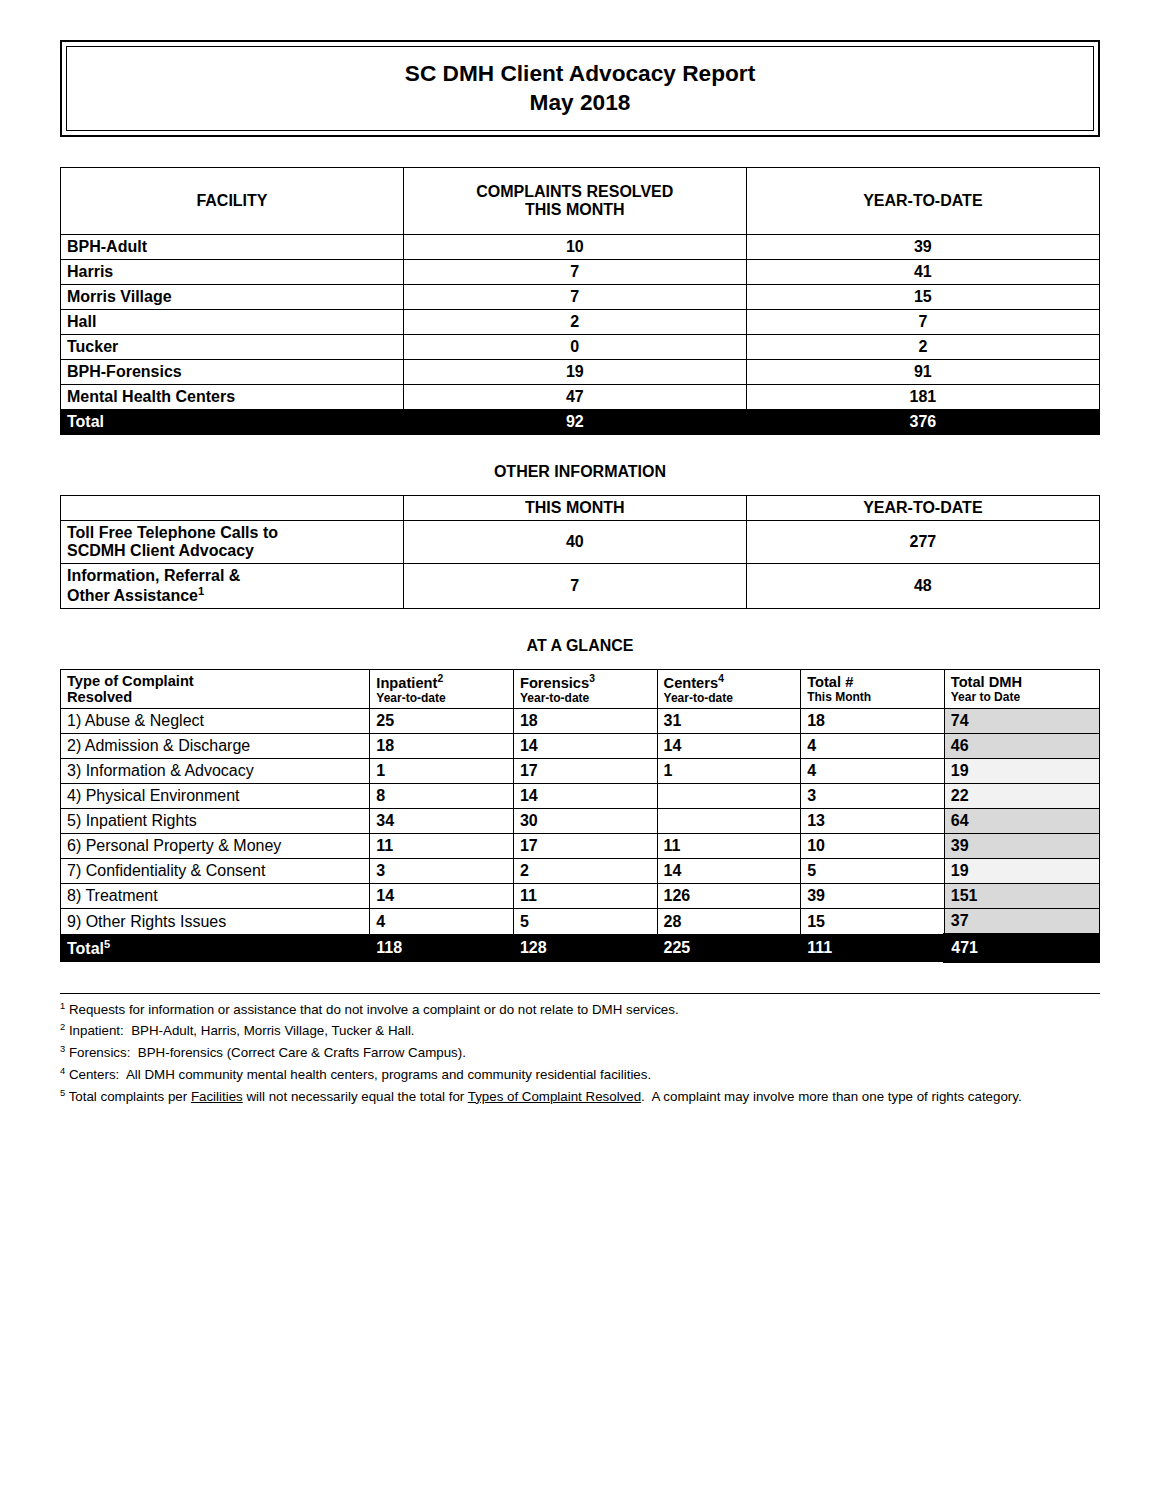SC DMH Client Advocacy Report
May 2018
| FACILITY | COMPLAINTS RESOLVED THIS MONTH | YEAR-TO-DATE |
| --- | --- | --- |
| BPH-Adult | 10 | 39 |
| Harris | 7 | 41 |
| Morris Village | 7 | 15 |
| Hall | 2 | 7 |
| Tucker | 0 | 2 |
| BPH-Forensics | 19 | 91 |
| Mental Health Centers | 47 | 181 |
| Total | 92 | 376 |
OTHER INFORMATION
| | THIS MONTH | YEAR-TO-DATE |
| --- | --- | --- |
| Toll Free Telephone Calls to SCDMH Client Advocacy | 40 | 277 |
| Information, Referral & Other Assistance 1 | 7 | 48 |
AT A GLANCE
| Type of Complaint Resolved | Inpatient 2 Year-to-date | Forensics 3 Year-to-date | Centers 4 Year-to-date | Total # This Month | Total DMH Year to Date |
| --- | --- | --- | --- | --- | --- |
| 1) Abuse & Neglect | 25 | 18 | 31 | 18 | 74 |
| 2) Admission & Discharge | 18 | 14 | 14 | 4 | 46 |
| 3) Information & Advocacy | 1 | 17 | 1 | 4 | 19 |
| 4) Physical Environment | 8 | 14 | | 3 | 22 |
| 5) Inpatient Rights | 34 | 30 | | 13 | 64 |
| 6) Personal Property & Money | 11 | 17 | 11 | 10 | 39 |
| 7) Confidentiality & Consent | 3 | 2 | 14 | 5 | 19 |
| 8) Treatment | 14 | 11 | 126 | 39 | 151 |
| 9) Other Rights Issues | 4 | 5 | 28 | 15 | 37 |
| Total 5 | 118 | 128 | 225 | 111 | 471 |
1 Requests for information or assistance that do not involve a complaint or do not relate to DMH services.
2 Inpatient: BPH-Adult, Harris, Morris Village, Tucker & Hall.
3 Forensics: BPH-forensics (Correct Care & Crafts Farrow Campus).
4 Centers: All DMH community mental health centers, programs and community residential facilities.
5 Total complaints per Facilities will not necessarily equal the total for Types of Complaint Resolved. A complaint may involve more than one type of rights category.